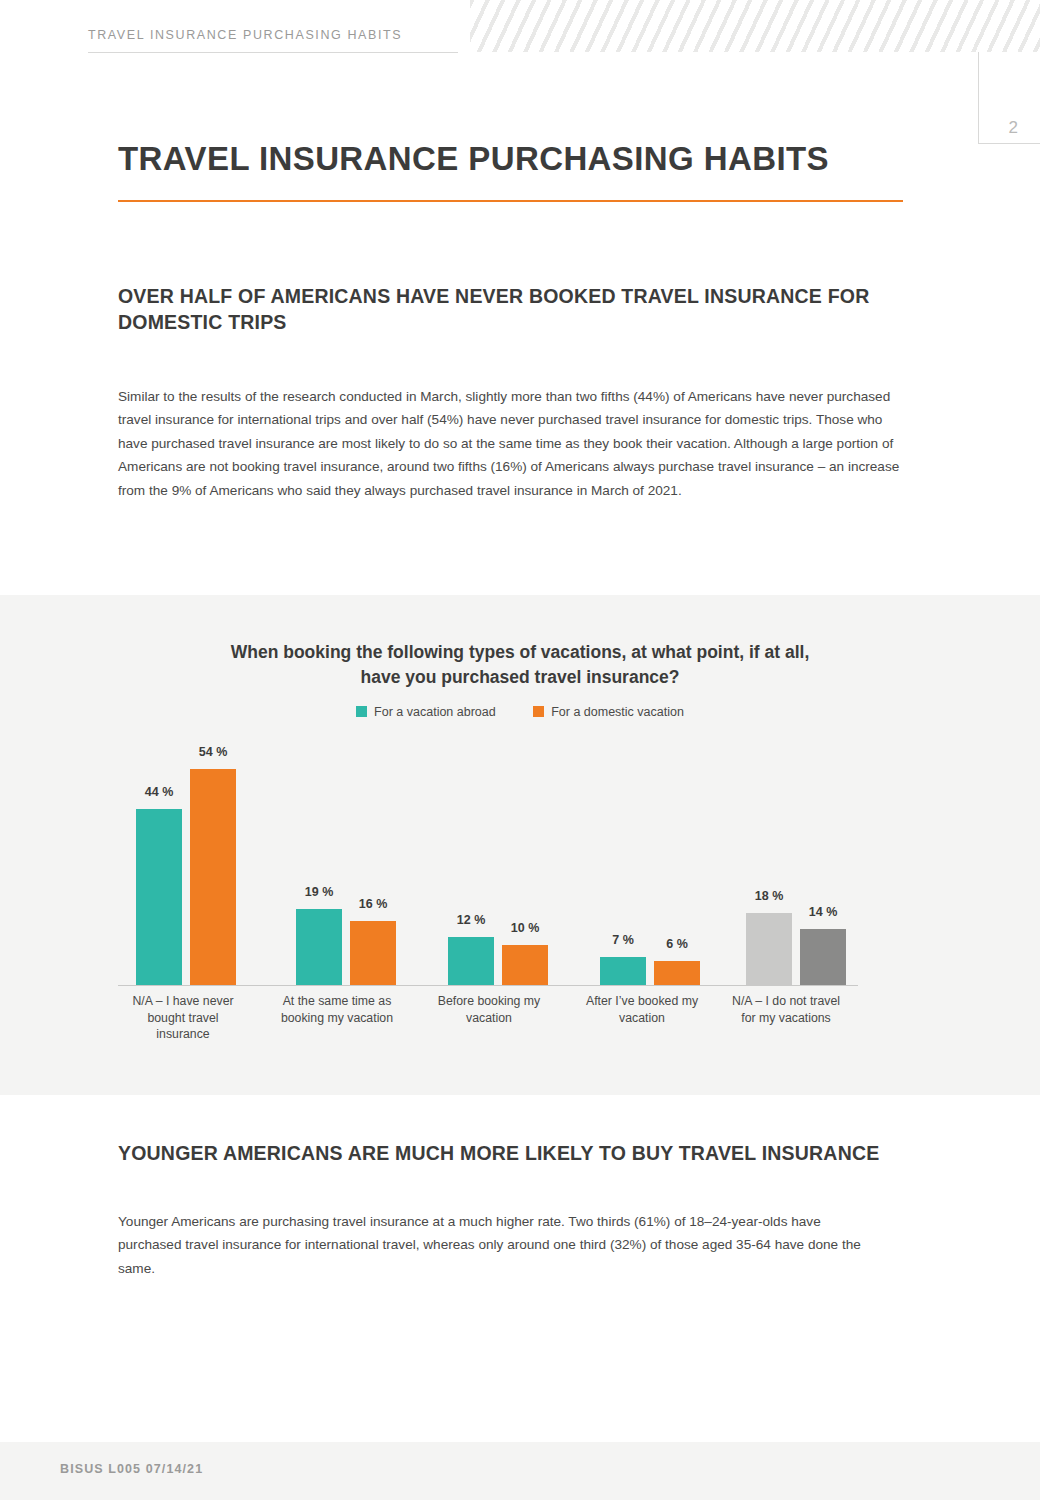TRAVEL INSURANCE PURCHASING HABITS
2
TRAVEL INSURANCE PURCHASING HABITS
OVER HALF OF AMERICANS HAVE NEVER BOOKED TRAVEL INSURANCE FOR
DOMESTIC TRIPS
Similar to the results of the research conducted in March, slightly more than two fifths (44%) of Americans have never purchased travel insurance for international trips and over half (54%) have never purchased travel insurance for domestic trips. Those who have purchased travel insurance are most likely to do so at the same time as they book their vacation. Although a large portion of Americans are not booking travel insurance, around two fifths (16%) of Americans always purchase travel insurance – an increase from the 9% of Americans who said they always purchased travel insurance in March of 2021.
When booking the following types of vacations, at what point, if at all,
have you purchased travel insurance?
For a vacation abroad For a domestic vacation
44 %
54 %
19 %
16 %
12 %
10 %
7 %
6 %
18 %
14 %
N/A – I have never
bought travel
insurance
At the same time as
booking my vacation
Before booking my
vacation
After I’ve booked my
vacation
N/A – I do not travel
for my vacations
YOUNGER AMERICANS ARE MUCH MORE LIKELY TO BUY TRAVEL INSURANCE
Younger Americans are purchasing travel insurance at a much higher rate. Two thirds (61%) of 18–24-year-olds have purchased travel insurance for international travel, whereas only around one third (32%) of those aged 35-64 have done the same.
BISUS L005 07/14/21